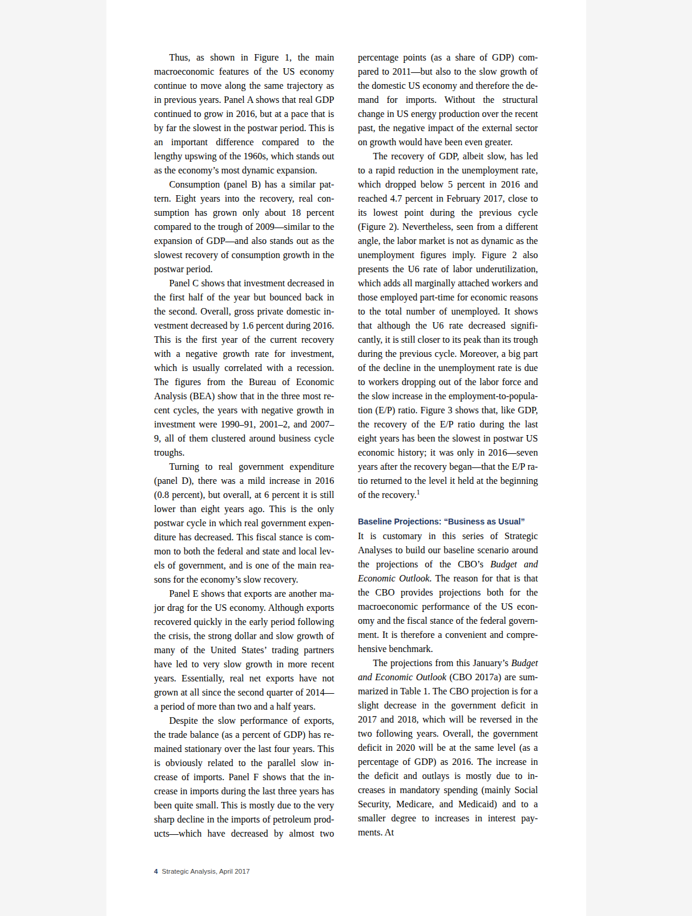Thus, as shown in Figure 1, the main macroeconomic features of the US economy continue to move along the same trajectory as in previous years. Panel A shows that real GDP continued to grow in 2016, but at a pace that is by far the slowest in the postwar period. This is an important difference compared to the lengthy upswing of the 1960s, which stands out as the economy’s most dynamic expansion.
Consumption (panel B) has a similar pattern. Eight years into the recovery, real consumption has grown only about 18 percent compared to the trough of 2009—similar to the expansion of GDP—and also stands out as the slowest recovery of consumption growth in the postwar period.
Panel C shows that investment decreased in the first half of the year but bounced back in the second. Overall, gross private domestic investment decreased by 1.6 percent during 2016. This is the first year of the current recovery with a negative growth rate for investment, which is usually correlated with a recession. The figures from the Bureau of Economic Analysis (BEA) show that in the three most recent cycles, the years with negative growth in investment were 1990–91, 2001–2, and 2007–9, all of them clustered around business cycle troughs.
Turning to real government expenditure (panel D), there was a mild increase in 2016 (0.8 percent), but overall, at 6 percent it is still lower than eight years ago. This is the only postwar cycle in which real government expenditure has decreased. This fiscal stance is common to both the federal and state and local levels of government, and is one of the main reasons for the economy’s slow recovery.
Panel E shows that exports are another major drag for the US economy. Although exports recovered quickly in the early period following the crisis, the strong dollar and slow growth of many of the United States’ trading partners have led to very slow growth in more recent years. Essentially, real net exports have not grown at all since the second quarter of 2014—a period of more than two and a half years.
Despite the slow performance of exports, the trade balance (as a percent of GDP) has remained stationary over the last four years. This is obviously related to the parallel slow increase of imports. Panel F shows that the increase in imports during the last three years has been quite small. This is mostly due to the very sharp decline in the imports of petroleum products—which have decreased by almost two percentage points (as a share of GDP) compared to 2011—but also to the slow growth of the domestic US economy and therefore the demand for imports. Without the structural change in US energy production over the recent past, the negative impact of the external sector on growth would have been even greater.
The recovery of GDP, albeit slow, has led to a rapid reduction in the unemployment rate, which dropped below 5 percent in 2016 and reached 4.7 percent in February 2017, close to its lowest point during the previous cycle (Figure 2). Nevertheless, seen from a different angle, the labor market is not as dynamic as the unemployment figures imply. Figure 2 also presents the U6 rate of labor underutilization, which adds all marginally attached workers and those employed part-time for economic reasons to the total number of unemployed. It shows that although the U6 rate decreased significantly, it is still closer to its peak than its trough during the previous cycle. Moreover, a big part of the decline in the unemployment rate is due to workers dropping out of the labor force and the slow increase in the employment-to-population (E/P) ratio. Figure 3 shows that, like GDP, the recovery of the E/P ratio during the last eight years has been the slowest in postwar US economic history; it was only in 2016—seven years after the recovery began—that the E/P ratio returned to the level it held at the beginning of the recovery.1
Baseline Projections: “Business as Usual”
It is customary in this series of Strategic Analyses to build our baseline scenario around the projections of the CBO’s Budget and Economic Outlook. The reason for that is that the CBO provides projections both for the macroeconomic performance of the US economy and the fiscal stance of the federal government. It is therefore a convenient and comprehensive benchmark.
The projections from this January’s Budget and Economic Outlook (CBO 2017a) are summarized in Table 1. The CBO projection is for a slight decrease in the government deficit in 2017 and 2018, which will be reversed in the two following years. Overall, the government deficit in 2020 will be at the same level (as a percentage of GDP) as 2016. The increase in the deficit and outlays is mostly due to increases in mandatory spending (mainly Social Security, Medicare, and Medicaid) and to a smaller degree to increases in interest payments. At
4 Strategic Analysis, April 2017